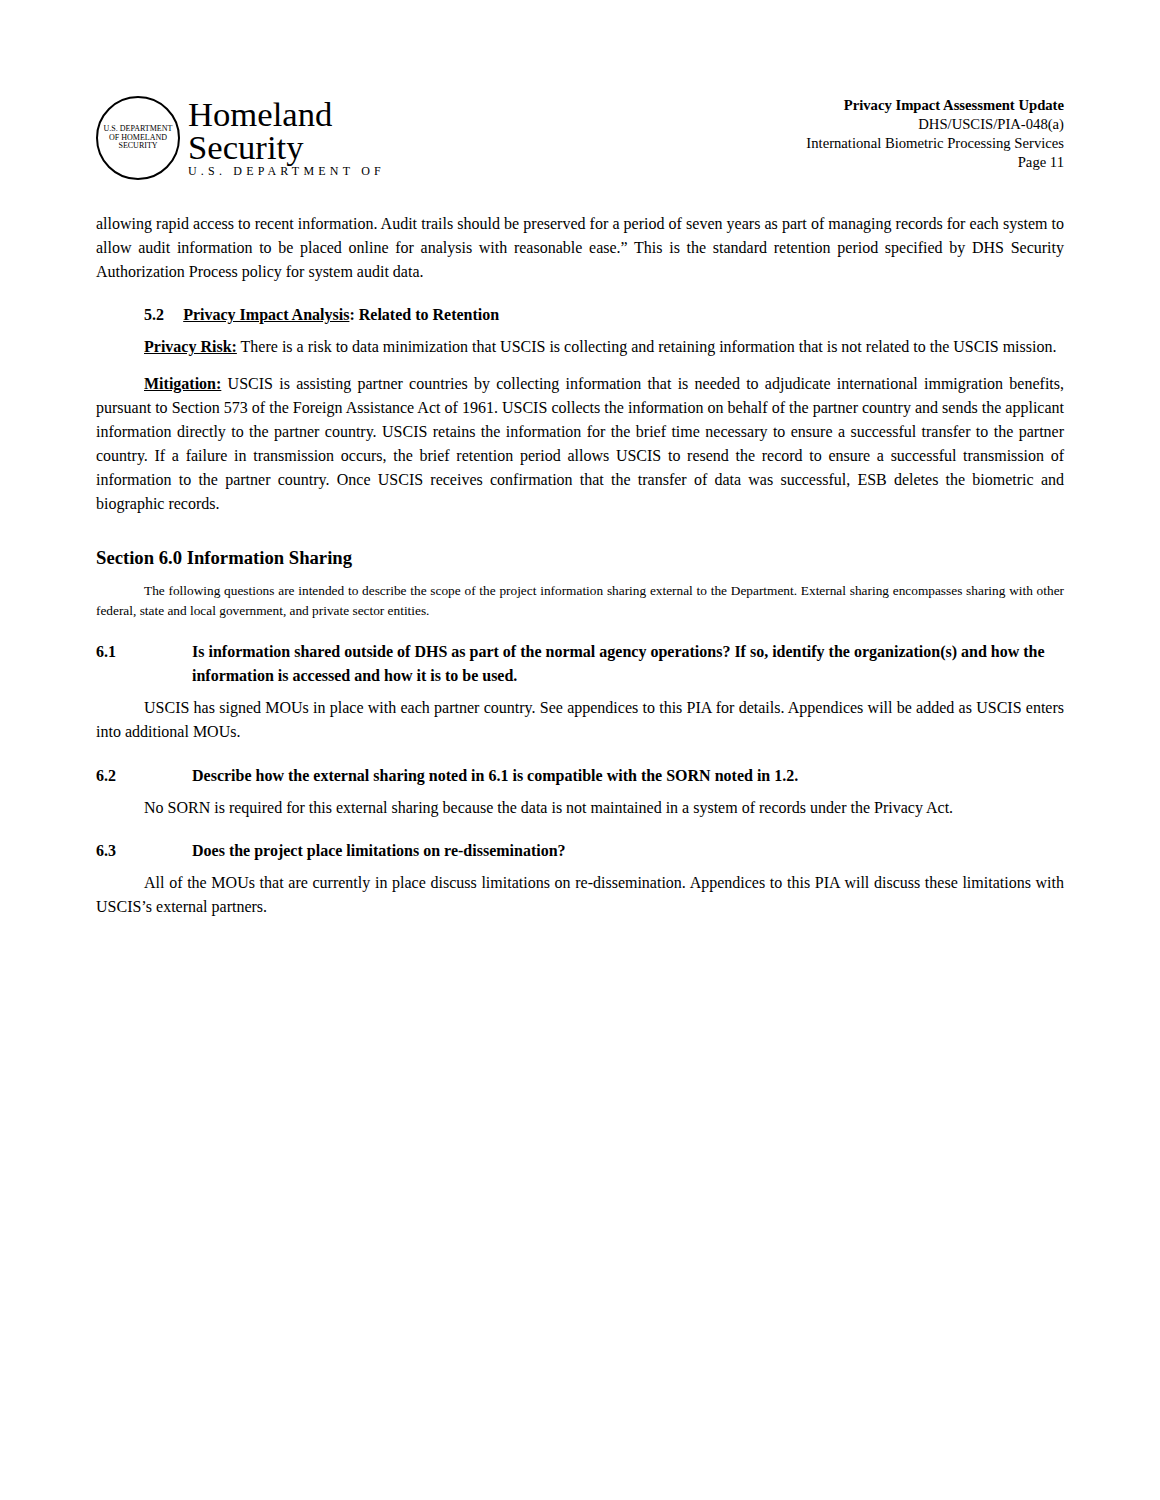U.S. DEPARTMENT OF HOMELAND SECURITY
Homeland
SecurityU.S. DEPARTMENT OF
Privacy Impact Assessment Update
DHS/USCIS/PIA-048(a)
International Biometric Processing Services
Page 11
allowing rapid access to recent information. Audit trails should be preserved for a period of seven years as part of managing records for each system to allow audit information to be placed online for analysis with reasonable ease.” This is the standard retention period specified by DHS Security Authorization Process policy for system audit data.
5.2 Privacy Impact Analysis: Related to Retention
Privacy Risk: There is a risk to data minimization that USCIS is collecting and retaining information that is not related to the USCIS mission.
Mitigation: USCIS is assisting partner countries by collecting information that is needed to adjudicate international immigration benefits, pursuant to Section 573 of the Foreign Assistance Act of 1961. USCIS collects the information on behalf of the partner country and sends the applicant information directly to the partner country. USCIS retains the information for the brief time necessary to ensure a successful transfer to the partner country. If a failure in transmission occurs, the brief retention period allows USCIS to resend the record to ensure a successful transmission of information to the partner country. Once USCIS receives confirmation that the transfer of data was successful, ESB deletes the biometric and biographic records.
Section 6.0 Information Sharing
The following questions are intended to describe the scope of the project information sharing external to the Department. External sharing encompasses sharing with other federal, state and local government, and private sector entities.
6.1 Is information shared outside of DHS as part of the normal agency operations? If so, identify the organization(s) and how the information is accessed and how it is to be used.
USCIS has signed MOUs in place with each partner country. See appendices to this PIA for details. Appendices will be added as USCIS enters into additional MOUs.
6.2 Describe how the external sharing noted in 6.1 is compatible with the SORN noted in 1.2.
No SORN is required for this external sharing because the data is not maintained in a system of records under the Privacy Act.
6.3 Does the project place limitations on re-dissemination?
All of the MOUs that are currently in place discuss limitations on re-dissemination. Appendices to this PIA will discuss these limitations with USCIS’s external partners.